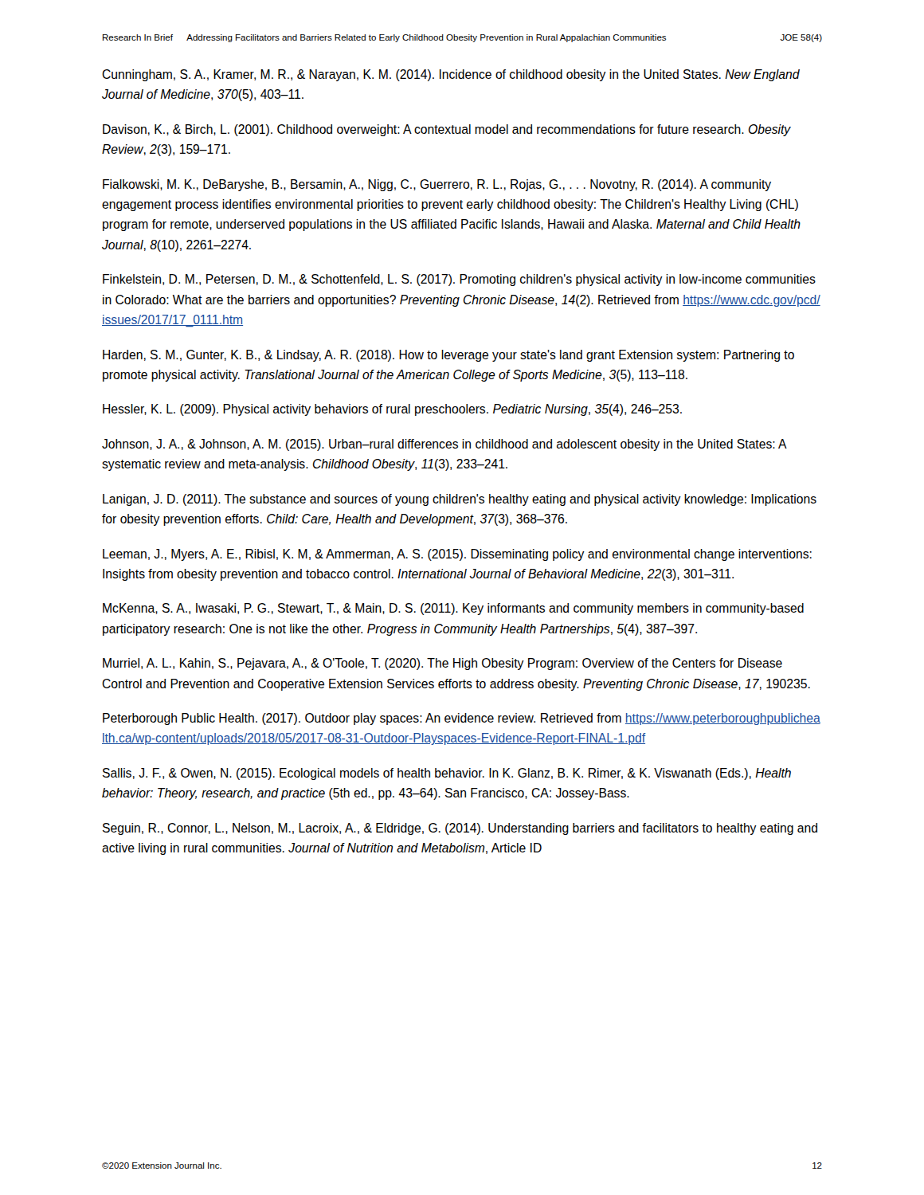Research In Brief Addressing Facilitators and Barriers Related to Early Childhood Obesity Prevention in Rural Appalachian Communities JOE 58(4)
Cunningham, S. A., Kramer, M. R., & Narayan, K. M. (2014). Incidence of childhood obesity in the United States. New England Journal of Medicine, 370(5), 403–11.
Davison, K., & Birch, L. (2001). Childhood overweight: A contextual model and recommendations for future research. Obesity Review, 2(3), 159–171.
Fialkowski, M. K., DeBaryshe, B., Bersamin, A., Nigg, C., Guerrero, R. L., Rojas, G., . . . Novotny, R. (2014). A community engagement process identifies environmental priorities to prevent early childhood obesity: The Children's Healthy Living (CHL) program for remote, underserved populations in the US affiliated Pacific Islands, Hawaii and Alaska. Maternal and Child Health Journal, 8(10), 2261–2274.
Finkelstein, D. M., Petersen, D. M., & Schottenfeld, L. S. (2017). Promoting children's physical activity in low-income communities in Colorado: What are the barriers and opportunities? Preventing Chronic Disease, 14(2). Retrieved from https://www.cdc.gov/pcd/issues/2017/17_0111.htm
Harden, S. M., Gunter, K. B., & Lindsay, A. R. (2018). How to leverage your state's land grant Extension system: Partnering to promote physical activity. Translational Journal of the American College of Sports Medicine, 3(5), 113–118.
Hessler, K. L. (2009). Physical activity behaviors of rural preschoolers. Pediatric Nursing, 35(4), 246–253.
Johnson, J. A., & Johnson, A. M. (2015). Urban–rural differences in childhood and adolescent obesity in the United States: A systematic review and meta-analysis. Childhood Obesity, 11(3), 233–241.
Lanigan, J. D. (2011). The substance and sources of young children's healthy eating and physical activity knowledge: Implications for obesity prevention efforts. Child: Care, Health and Development, 37(3), 368–376.
Leeman, J., Myers, A. E., Ribisl, K. M, & Ammerman, A. S. (2015). Disseminating policy and environmental change interventions: Insights from obesity prevention and tobacco control. International Journal of Behavioral Medicine, 22(3), 301–311.
McKenna, S. A., Iwasaki, P. G., Stewart, T., & Main, D. S. (2011). Key informants and community members in community-based participatory research: One is not like the other. Progress in Community Health Partnerships, 5(4), 387–397.
Murriel, A. L., Kahin, S., Pejavara, A., & O'Toole, T. (2020). The High Obesity Program: Overview of the Centers for Disease Control and Prevention and Cooperative Extension Services efforts to address obesity. Preventing Chronic Disease, 17, 190235.
Peterborough Public Health. (2017). Outdoor play spaces: An evidence review. Retrieved from https://www.peterboroughpublichealth.ca/wp-content/uploads/2018/05/2017-08-31-Outdoor-Playspaces-Evidence-Report-FINAL-1.pdf
Sallis, J. F., & Owen, N. (2015). Ecological models of health behavior. In K. Glanz, B. K. Rimer, & K. Viswanath (Eds.), Health behavior: Theory, research, and practice (5th ed., pp. 43–64). San Francisco, CA: Jossey-Bass.
Seguin, R., Connor, L., Nelson, M., Lacroix, A., & Eldridge, G. (2014). Understanding barriers and facilitators to healthy eating and active living in rural communities. Journal of Nutrition and Metabolism, Article ID
©2020 Extension Journal Inc. 12